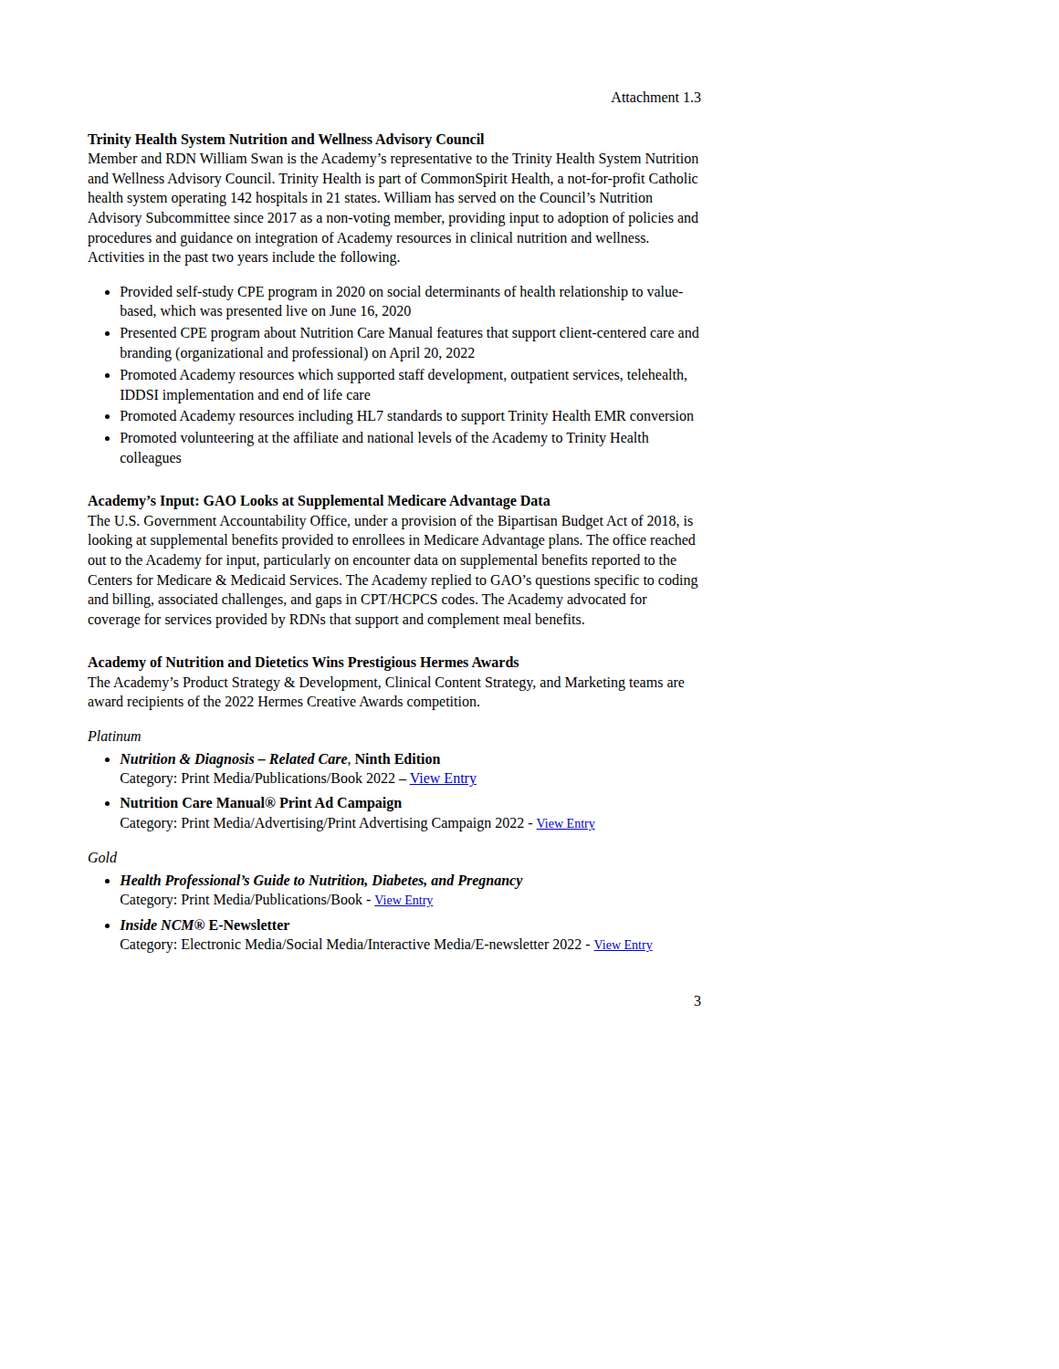Attachment 1.3
Trinity Health System Nutrition and Wellness Advisory Council
Member and RDN William Swan is the Academy’s representative to the Trinity Health System Nutrition and Wellness Advisory Council. Trinity Health is part of CommonSpirit Health, a not-for-profit Catholic health system operating 142 hospitals in 21 states. William has served on the Council’s Nutrition Advisory Subcommittee since 2017 as a non-voting member, providing input to adoption of policies and procedures and guidance on integration of Academy resources in clinical nutrition and wellness. Activities in the past two years include the following.
Provided self-study CPE program in 2020 on social determinants of health relationship to value-based, which was presented live on June 16, 2020
Presented CPE program about Nutrition Care Manual features that support client-centered care and branding (organizational and professional) on April 20, 2022
Promoted Academy resources which supported staff development, outpatient services, telehealth, IDDSI implementation and end of life care
Promoted Academy resources including HL7 standards to support Trinity Health EMR conversion
Promoted volunteering at the affiliate and national levels of the Academy to Trinity Health colleagues
Academy’s Input: GAO Looks at Supplemental Medicare Advantage Data
The U.S. Government Accountability Office, under a provision of the Bipartisan Budget Act of 2018, is looking at supplemental benefits provided to enrollees in Medicare Advantage plans. The office reached out to the Academy for input, particularly on encounter data on supplemental benefits reported to the Centers for Medicare & Medicaid Services. The Academy replied to GAO’s questions specific to coding and billing, associated challenges, and gaps in CPT/HCPCS codes. The Academy advocated for coverage for services provided by RDNs that support and complement meal benefits.
Academy of Nutrition and Dietetics Wins Prestigious Hermes Awards
The Academy’s Product Strategy & Development, Clinical Content Strategy, and Marketing teams are award recipients of the 2022 Hermes Creative Awards competition.
Platinum
Nutrition & Diagnosis – Related Care, Ninth Edition
Category: Print Media/Publications/Book 2022 – View Entry
Nutrition Care Manual® Print Ad Campaign
Category: Print Media/Advertising/Print Advertising Campaign 2022 - View Entry
Gold
Health Professional’s Guide to Nutrition, Diabetes, and Pregnancy
Category: Print Media/Publications/Book - View Entry
Inside NCM® E-Newsletter
Category: Electronic Media/Social Media/Interactive Media/E-newsletter 2022 - View Entry
3